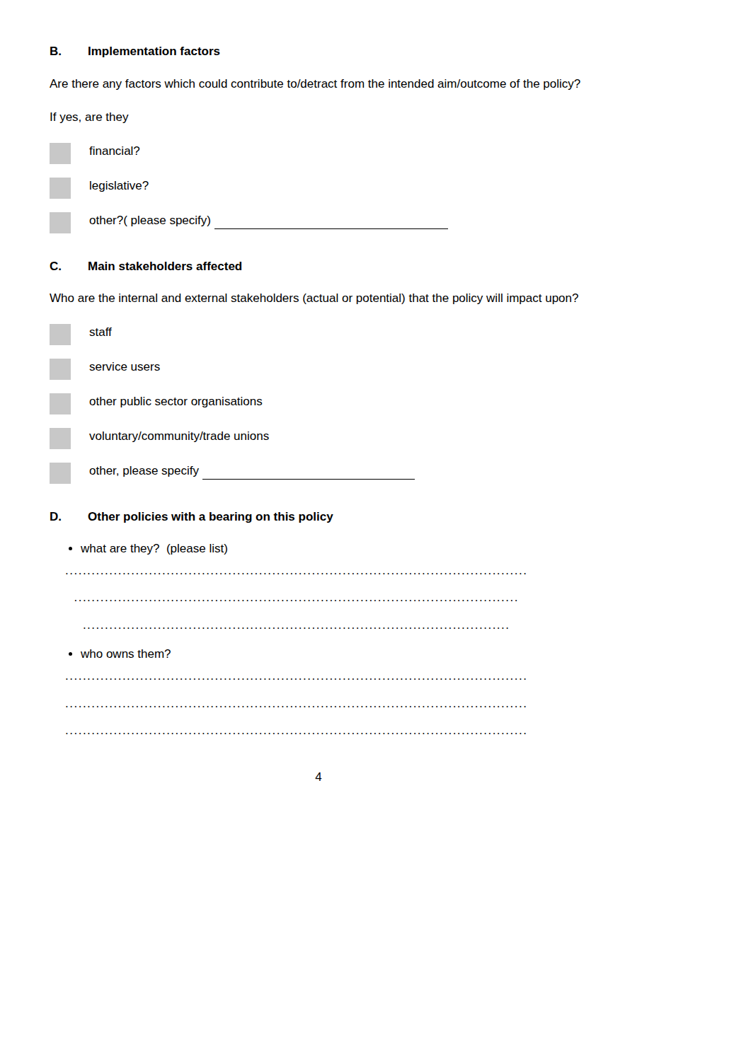B. Implementation factors
Are there any factors which could contribute to/detract from the intended aim/outcome of the policy?
If yes, are they
financial?
legislative?
other?( please specify)
C. Main stakeholders affected
Who are the internal and external stakeholders (actual or potential) that the policy will impact upon?
staff
service users
other public sector organisations
voluntary/community/trade unions
other, please specify
D. Other policies with a bearing on this policy
what are they? (please list)
.........................................................................................................
.....................................................................................................
.................................................................................................
who owns them?
.........................................................................................................
.........................................................................................................
.........................................................................................................
4